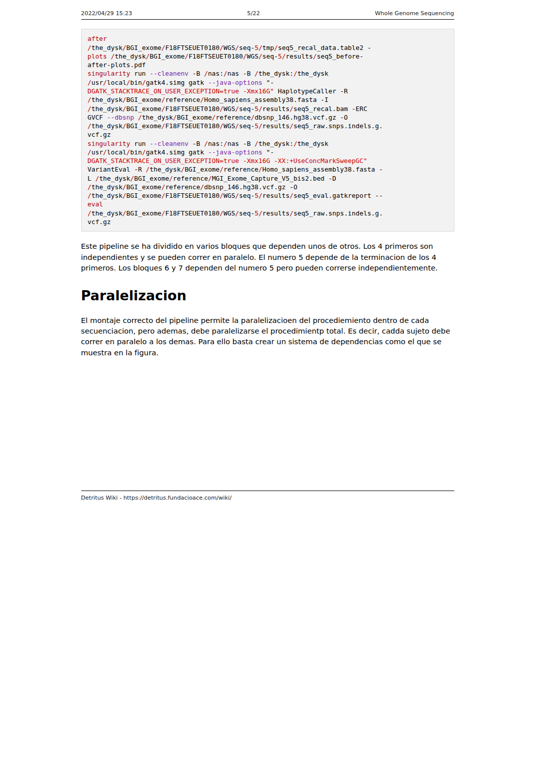2022/04/29 15:23
5/22
Whole Genome Sequencing
after
/the_dysk/BGI_exome/F18FTSEUET0180/WGS/seq-5/tmp/seq5_recal_data.table2 -
plots /the_dysk/BGI_exome/F18FTSEUET0180/WGS/seq-5/results/seq5_before-
after-plots.pdf
singularity run --cleanenv -B /nas:/nas -B /the_dysk:/the_dysk
/usr/local/bin/gatk4.simg gatk --java-options "-
DGATK_STACKTRACE_ON_USER_EXCEPTION=true -Xmx16G" HaplotypeCaller -R
/the_dysk/BGI_exome/reference/Homo_sapiens_assembly38.fasta -I
/the_dysk/BGI_exome/F18FTSEUET0180/WGS/seq-5/results/seq5_recal.bam -ERC
GVCF --dbsnp /the_dysk/BGI_exome/reference/dbsnp_146.hg38.vcf.gz -O
/the_dysk/BGI_exome/F18FTSEUET0180/WGS/seq-5/results/seq5_raw.snps.indels.g.
vcf.gz
singularity run --cleanenv -B /nas:/nas -B /the_dysk:/the_dysk
/usr/local/bin/gatk4.simg gatk --java-options "-
DGATK_STACKTRACE_ON_USER_EXCEPTION=true -Xmx16G -XX:+UseConcMarkSweepGC"
VariantEval -R /the_dysk/BGI_exome/reference/Homo_sapiens_assembly38.fasta -
L /the_dysk/BGI_exome/reference/MGI_Exome_Capture_V5_bis2.bed -D
/the_dysk/BGI_exome/reference/dbsnp_146.hg38.vcf.gz -O
/the_dysk/BGI_exome/F18FTSEUET0180/WGS/seq-5/results/seq5_eval.gatkreport --
eval
/the_dysk/BGI_exome/F18FTSEUET0180/WGS/seq-5/results/seq5_raw.snps.indels.g.
vcf.gz
Este pipeline se ha dividido en varios bloques que dependen unos de otros. Los 4 primeros son independientes y se pueden correr en paralelo. El numero 5 depende de la terminacion de los 4 primeros. Los bloques 6 y 7 dependen del numero 5 pero pueden correrse independientemente.
Paralelizacion
El montaje correcto del pipeline permite la paralelizacioen del procediemiento dentro de cada secuenciacion, pero ademas, debe paralelizarse el procedimientp total. Es decir, cadda sujeto debe correr en paralelo a los demas. Para ello basta crear un sistema de dependencias como el que se muestra en la figura.
Detritus Wiki - https://detritus.fundacioace.com/wiki/